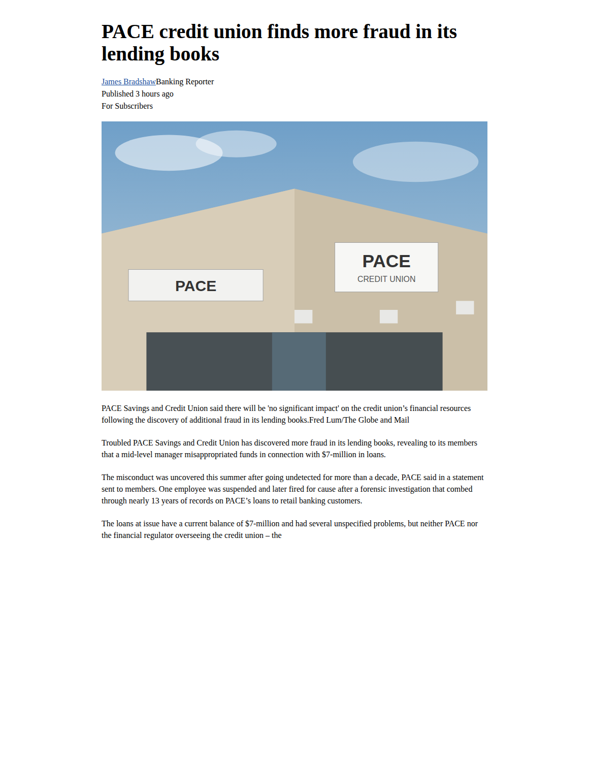PACE credit union finds more fraud in its lending books
James Bradshaw Banking Reporter Published 3 hours ago For Subscribers
PACE Savings and Credit Union said there will be 'no significant impact' on the credit union’s financial resources following the discovery of additional fraud in its lending books.Fred Lum/The Globe and Mail
Troubled PACE Savings and Credit Union has discovered more fraud in its lending books, revealing to its members that a mid-level manager misappropriated funds in connection with $7-million in loans.
The misconduct was uncovered this summer after going undetected for more than a decade, PACE said in a statement sent to members. One employee was suspended and later fired for cause after a forensic investigation that combed through nearly 13 years of records on PACE’s loans to retail banking customers.
The loans at issue have a current balance of $7-million and had several unspecified problems, but neither PACE nor the financial regulator overseeing the credit union – the